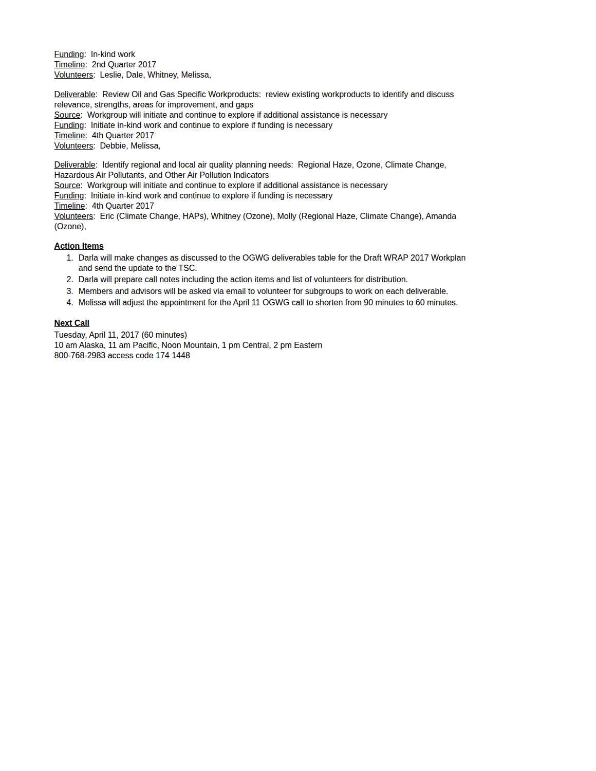Funding: In-kind work
Timeline: 2nd Quarter 2017
Volunteers: Leslie, Dale, Whitney, Melissa,
Deliverable: Review Oil and Gas Specific Workproducts: review existing workproducts to identify and discuss relevance, strengths, areas for improvement, and gaps
Source: Workgroup will initiate and continue to explore if additional assistance is necessary
Funding: Initiate in-kind work and continue to explore if funding is necessary
Timeline: 4th Quarter 2017
Volunteers: Debbie, Melissa,
Deliverable: Identify regional and local air quality planning needs: Regional Haze, Ozone, Climate Change, Hazardous Air Pollutants, and Other Air Pollution Indicators
Source: Workgroup will initiate and continue to explore if additional assistance is necessary
Funding: Initiate in-kind work and continue to explore if funding is necessary
Timeline: 4th Quarter 2017
Volunteers: Eric (Climate Change, HAPs), Whitney (Ozone), Molly (Regional Haze, Climate Change), Amanda (Ozone),
Action Items
Darla will make changes as discussed to the OGWG deliverables table for the Draft WRAP 2017 Workplan and send the update to the TSC.
Darla will prepare call notes including the action items and list of volunteers for distribution.
Members and advisors will be asked via email to volunteer for subgroups to work on each deliverable.
Melissa will adjust the appointment for the April 11 OGWG call to shorten from 90 minutes to 60 minutes.
Next Call
Tuesday, April 11, 2017 (60 minutes)
10 am Alaska, 11 am Pacific, Noon Mountain, 1 pm Central, 2 pm Eastern
800-768-2983 access code 174 1448